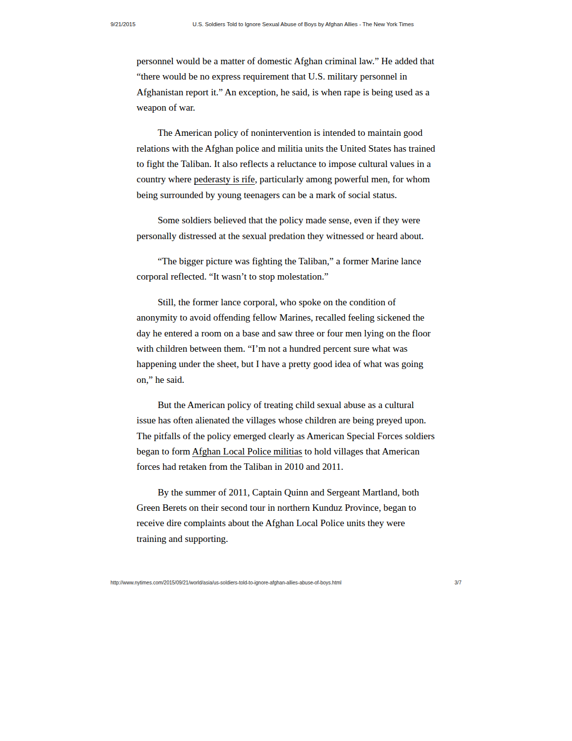9/21/2015 U.S. Soldiers Told to Ignore Sexual Abuse of Boys by Afghan Allies - The New York Times
personnel would be a matter of domestic Afghan criminal law.” He added that “there would be no express requirement that U.S. military personnel in Afghanistan report it.” An exception, he said, is when rape is being used as a weapon of war.
The American policy of nonintervention is intended to maintain good relations with the Afghan police and militia units the United States has trained to fight the Taliban. It also reflects a reluctance to impose cultural values in a country where pederasty is rife, particularly among powerful men, for whom being surrounded by young teenagers can be a mark of social status.
Some soldiers believed that the policy made sense, even if they were personally distressed at the sexual predation they witnessed or heard about.
“The bigger picture was fighting the Taliban,” a former Marine lance corporal reflected. “It wasn’t to stop molestation.”
Still, the former lance corporal, who spoke on the condition of anonymity to avoid offending fellow Marines, recalled feeling sickened the day he entered a room on a base and saw three or four men lying on the floor with children between them. “I’m not a hundred percent sure what was happening under the sheet, but I have a pretty good idea of what was going on,” he said.
But the American policy of treating child sexual abuse as a cultural issue has often alienated the villages whose children are being preyed upon. The pitfalls of the policy emerged clearly as American Special Forces soldiers began to form Afghan Local Police militias to hold villages that American forces had retaken from the Taliban in 2010 and 2011.
By the summer of 2011, Captain Quinn and Sergeant Martland, both Green Berets on their second tour in northern Kunduz Province, began to receive dire complaints about the Afghan Local Police units they were training and supporting.
http://www.nytimes.com/2015/09/21/world/asia/us-soldiers-told-to-ignore-afghan-allies-abuse-of-boys.html 3/7